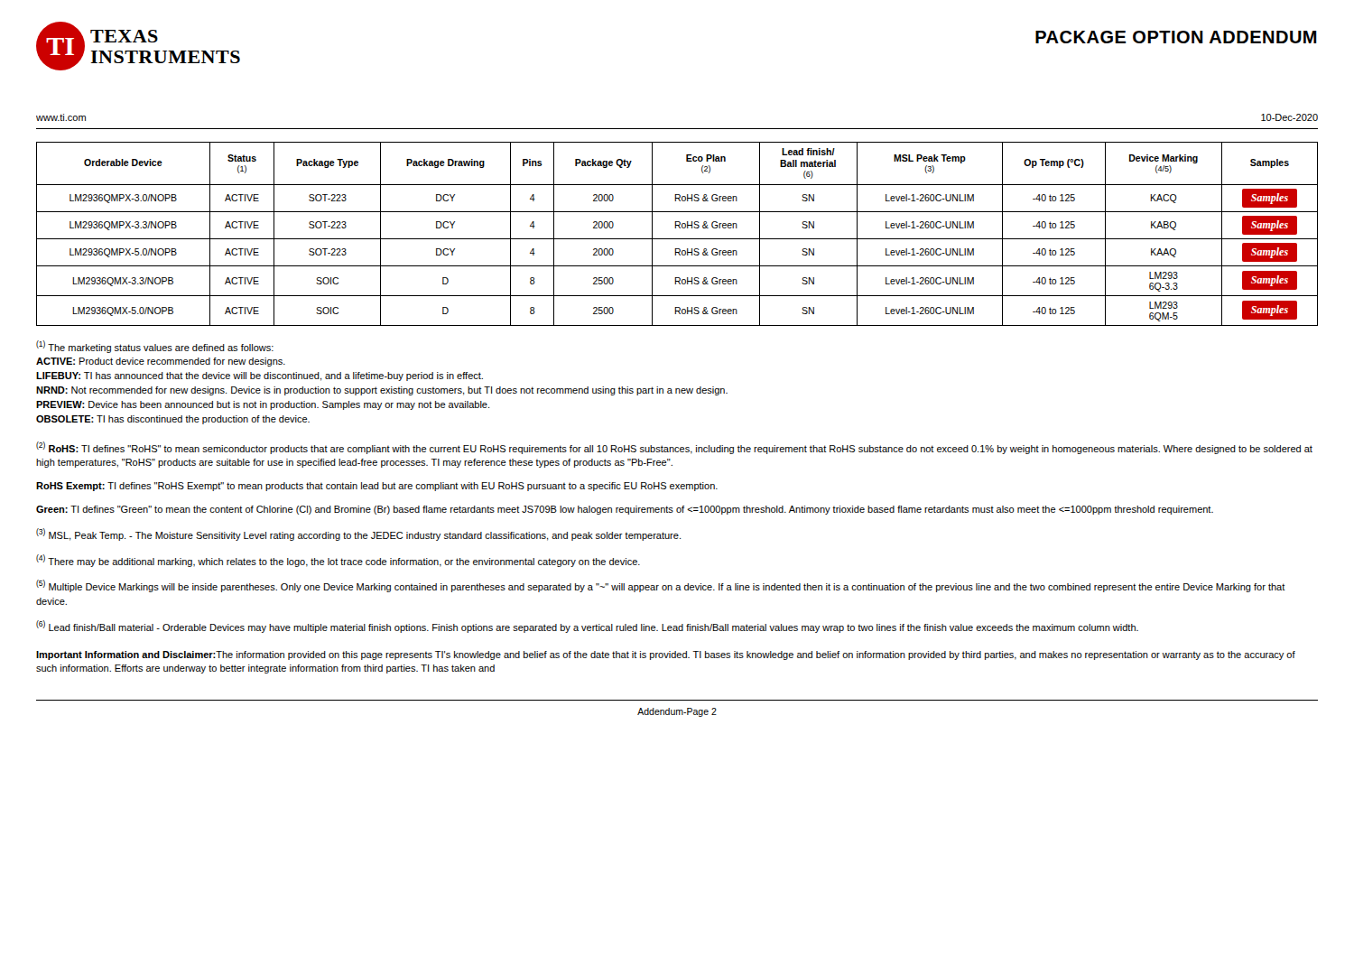TI TEXAS
INSTRUMENTS
PACKAGE OPTION ADDENDUM
www.ti.com 10-Dec-2020
| Orderable Device | Status (1) | Package Type | Package Drawing | Pins | Package Qty | Eco Plan (2) | Lead finish/ Ball material (6) | MSL Peak Temp (3) | Op Temp (°C) | Device Marking (4/5) | Samples |
| --- | --- | --- | --- | --- | --- | --- | --- | --- | --- | --- | --- |
| LM2936QMPX-3.0/NOPB | ACTIVE | SOT-223 | DCY | 4 | 2000 | RoHS & Green | SN | Level-1-260C-UNLIM | -40 to 125 | KACQ | Samples |
| LM2936QMPX-3.3/NOPB | ACTIVE | SOT-223 | DCY | 4 | 2000 | RoHS & Green | SN | Level-1-260C-UNLIM | -40 to 125 | KABQ | Samples |
| LM2936QMPX-5.0/NOPB | ACTIVE | SOT-223 | DCY | 4 | 2000 | RoHS & Green | SN | Level-1-260C-UNLIM | -40 to 125 | KAAQ | Samples |
| LM2936QMX-3.3/NOPB | ACTIVE | SOIC | D | 8 | 2500 | RoHS & Green | SN | Level-1-260C-UNLIM | -40 to 125 | LM293 6Q-3.3 | Samples |
| LM2936QMX-5.0/NOPB | ACTIVE | SOIC | D | 8 | 2500 | RoHS & Green | SN | Level-1-260C-UNLIM | -40 to 125 | LM293 6QM-5 | Samples |
(1) The marketing status values are defined as follows:
ACTIVE: Product device recommended for new designs.
LIFEBUY: TI has announced that the device will be discontinued, and a lifetime-buy period is in effect.
NRND: Not recommended for new designs. Device is in production to support existing customers, but TI does not recommend using this part in a new design.
PREVIEW: Device has been announced but is not in production. Samples may or may not be available.
OBSOLETE: TI has discontinued the production of the device.
(2) RoHS: TI defines "RoHS" to mean semiconductor products that are compliant with the current EU RoHS requirements for all 10 RoHS substances, including the requirement that RoHS substance do not exceed 0.1% by weight in homogeneous materials. Where designed to be soldered at high temperatures, "RoHS" products are suitable for use in specified lead-free processes. TI may reference these types of products as "Pb-Free".
RoHS Exempt: TI defines "RoHS Exempt" to mean products that contain lead but are compliant with EU RoHS pursuant to a specific EU RoHS exemption.
Green: TI defines "Green" to mean the content of Chlorine (Cl) and Bromine (Br) based flame retardants meet JS709B low halogen requirements of <=1000ppm threshold. Antimony trioxide based flame retardants must also meet the <=1000ppm threshold requirement.
(3) MSL, Peak Temp. - The Moisture Sensitivity Level rating according to the JEDEC industry standard classifications, and peak solder temperature.
(4) There may be additional marking, which relates to the logo, the lot trace code information, or the environmental category on the device.
(5) Multiple Device Markings will be inside parentheses. Only one Device Marking contained in parentheses and separated by a "~" will appear on a device. If a line is indented then it is a continuation of the previous line and the two combined represent the entire Device Marking for that device.
(6) Lead finish/Ball material - Orderable Devices may have multiple material finish options. Finish options are separated by a vertical ruled line. Lead finish/Ball material values may wrap to two lines if the finish value exceeds the maximum column width.
Important Information and Disclaimer: The information provided on this page represents TI's knowledge and belief as of the date that it is provided. TI bases its knowledge and belief on information provided by third parties, and makes no representation or warranty as to the accuracy of such information. Efforts are underway to better integrate information from third parties. TI has taken and
Addendum-Page 2